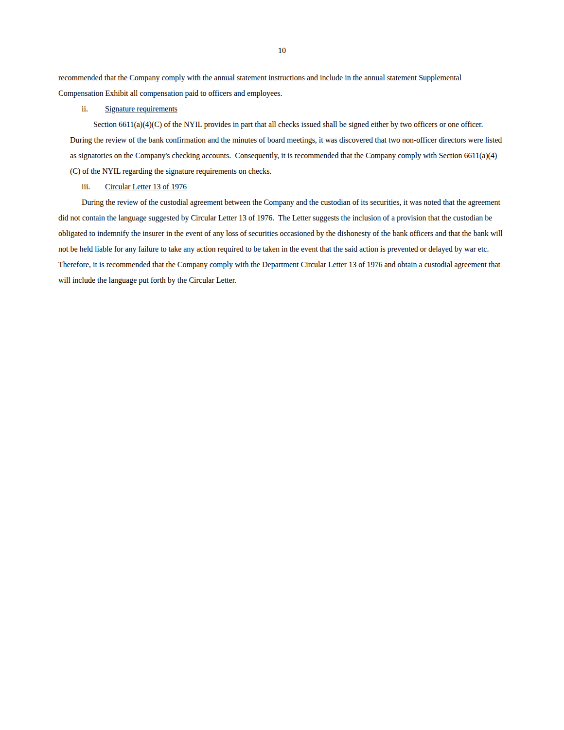10
recommended that the Company comply with the annual statement instructions and include in the annual statement Supplemental Compensation Exhibit all compensation paid to officers and employees.
ii. Signature requirements
Section 6611(a)(4)(C) of the NYIL provides in part that all checks issued shall be signed either by two officers or one officer. During the review of the bank confirmation and the minutes of board meetings, it was discovered that two non-officer directors were listed as signatories on the Company's checking accounts. Consequently, it is recommended that the Company comply with Section 6611(a)(4)(C) of the NYIL regarding the signature requirements on checks.
iii. Circular Letter 13 of 1976
During the review of the custodial agreement between the Company and the custodian of its securities, it was noted that the agreement did not contain the language suggested by Circular Letter 13 of 1976. The Letter suggests the inclusion of a provision that the custodian be obligated to indemnify the insurer in the event of any loss of securities occasioned by the dishonesty of the bank officers and that the bank will not be held liable for any failure to take any action required to be taken in the event that the said action is prevented or delayed by war etc. Therefore, it is recommended that the Company comply with the Department Circular Letter 13 of 1976 and obtain a custodial agreement that will include the language put forth by the Circular Letter.